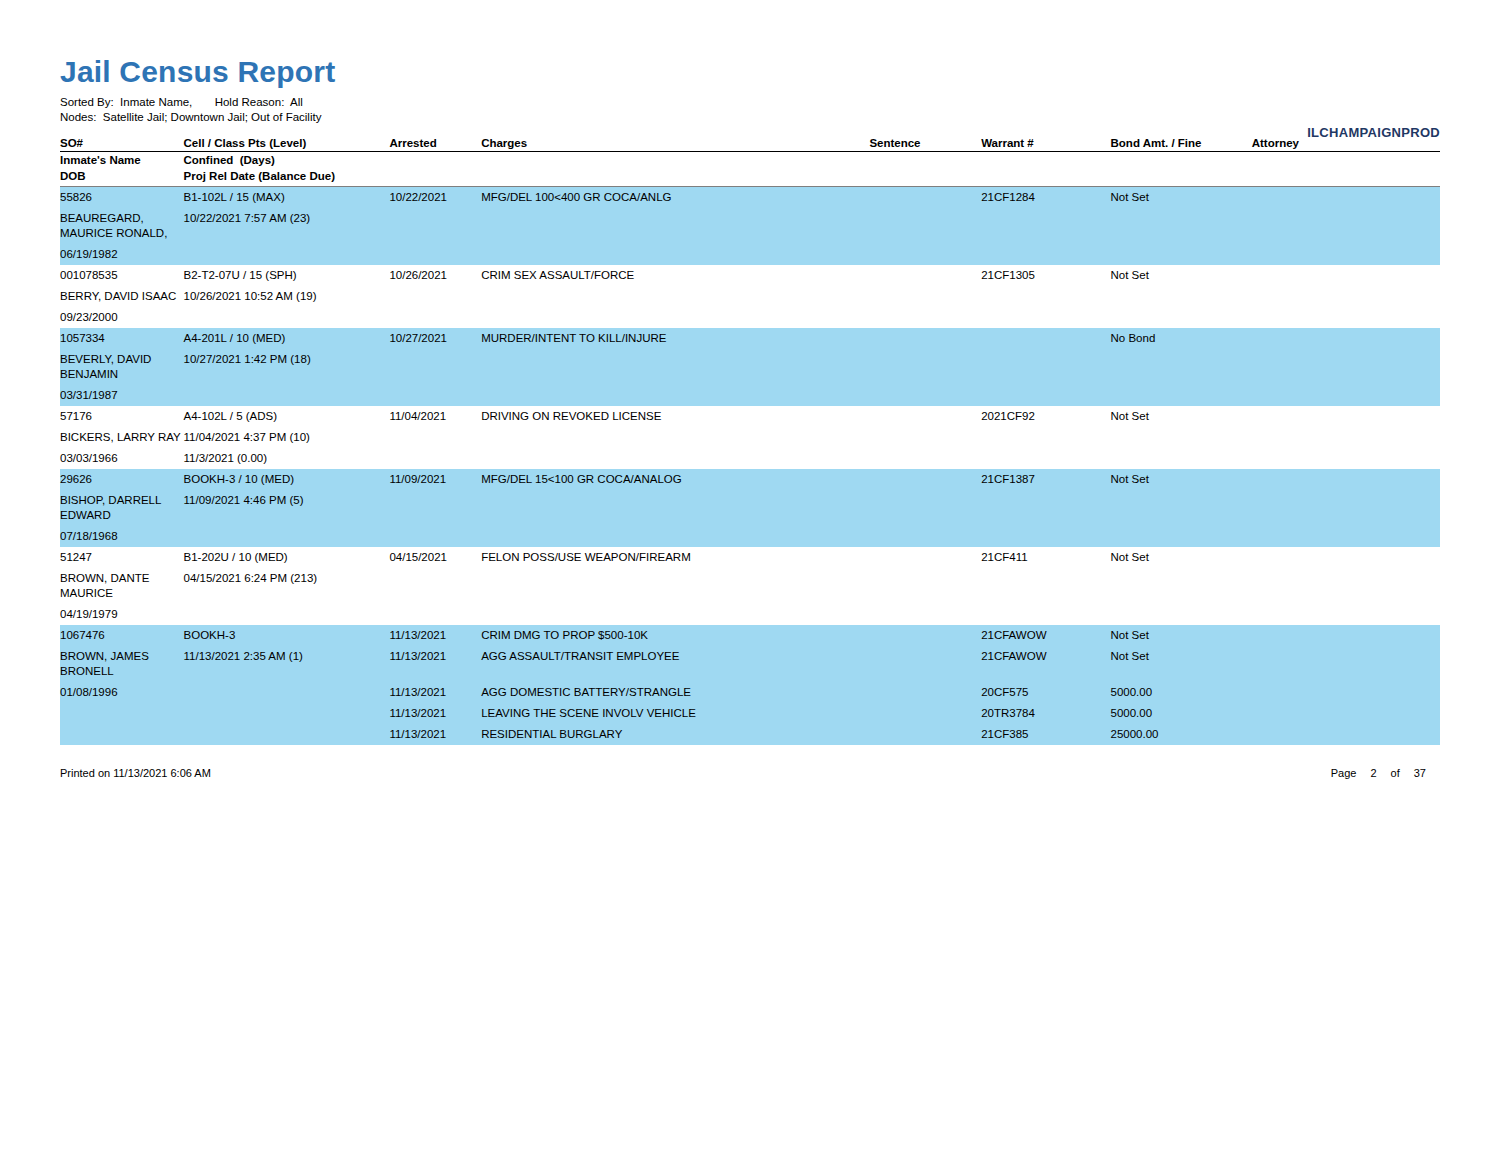ILCHAMPAIGNPROD
Jail Census Report
Sorted By: Inmate Name, Hold Reason: All
Nodes: Satellite Jail; Downtown Jail; Out of Facility
| SO# | Cell / Class Pts (Level) | Arrested | Charges | Sentence | Warrant # | Bond Amt. / Fine | Attorney |
| --- | --- | --- | --- | --- | --- | --- | --- |
| Inmate's Name | Confined (Days) | | | | | | |
| DOB | Proj Rel Date (Balance Due) | | | | | | |
| 55826 | B1-102L / 15 (MAX) | 10/22/2021 | MFG/DEL 100<400 GR COCA/ANLG | | 21CF1284 | Not Set | |
| BEAUREGARD, MAURICE RONALD, | 10/22/2021 7:57 AM (23) | | | | | | |
| 06/19/1982 | | | | | | | |
| 001078535 | B2-T2-07U / 15 (SPH) | 10/26/2021 | CRIM SEX ASSAULT/FORCE | | 21CF1305 | Not Set | |
| BERRY, DAVID ISAAC | 10/26/2021 10:52 AM (19) | | | | | | |
| 09/23/2000 | | | | | | | |
| 1057334 | A4-201L / 10 (MED) | 10/27/2021 | MURDER/INTENT TO KILL/INJURE | | | No Bond | |
| BEVERLY, DAVID BENJAMIN | 10/27/2021 1:42 PM (18) | | | | | | |
| 03/31/1987 | | | | | | | |
| 57176 | A4-102L / 5 (ADS) | 11/04/2021 | DRIVING ON REVOKED LICENSE | | 2021CF92 | Not Set | |
| BICKERS, LARRY RAY | 11/04/2021 4:37 PM (10) | | | | | | |
| 03/03/1966 | 11/3/2021 (0.00) | | | | | | |
| 29626 | BOOKH-3 / 10 (MED) | 11/09/2021 | MFG/DEL 15<100 GR COCA/ANALOG | | 21CF1387 | Not Set | |
| BISHOP, DARRELL EDWARD | 11/09/2021 4:46 PM (5) | | | | | | |
| 07/18/1968 | | | | | | | |
| 51247 | B1-202U / 10 (MED) | 04/15/2021 | FELON POSS/USE WEAPON/FIREARM | | 21CF411 | Not Set | |
| BROWN, DANTE MAURICE | 04/15/2021 6:24 PM (213) | | | | | | |
| 04/19/1979 | | | | | | | |
| 1067476 | BOOKH-3 | 11/13/2021 | CRIM DMG TO PROP $500-10K | | 21CFAWOW | Not Set | |
| BROWN, JAMES BRONELL | 11/13/2021 2:35 AM (1) | 11/13/2021 | AGG ASSAULT/TRANSIT EMPLOYEE | | 21CFAWOW | Not Set | |
| 01/08/1996 | | 11/13/2021 | AGG DOMESTIC BATTERY/STRANGLE | | 20CF575 | 5000.00 | |
| | | 11/13/2021 | LEAVING THE SCENE INVOLV VEHICLE | | 20TR3784 | 5000.00 | |
| | | 11/13/2021 | RESIDENTIAL BURGLARY | | 21CF385 | 25000.00 | |
Printed on 11/13/2021 6:06 AM
Page2of37